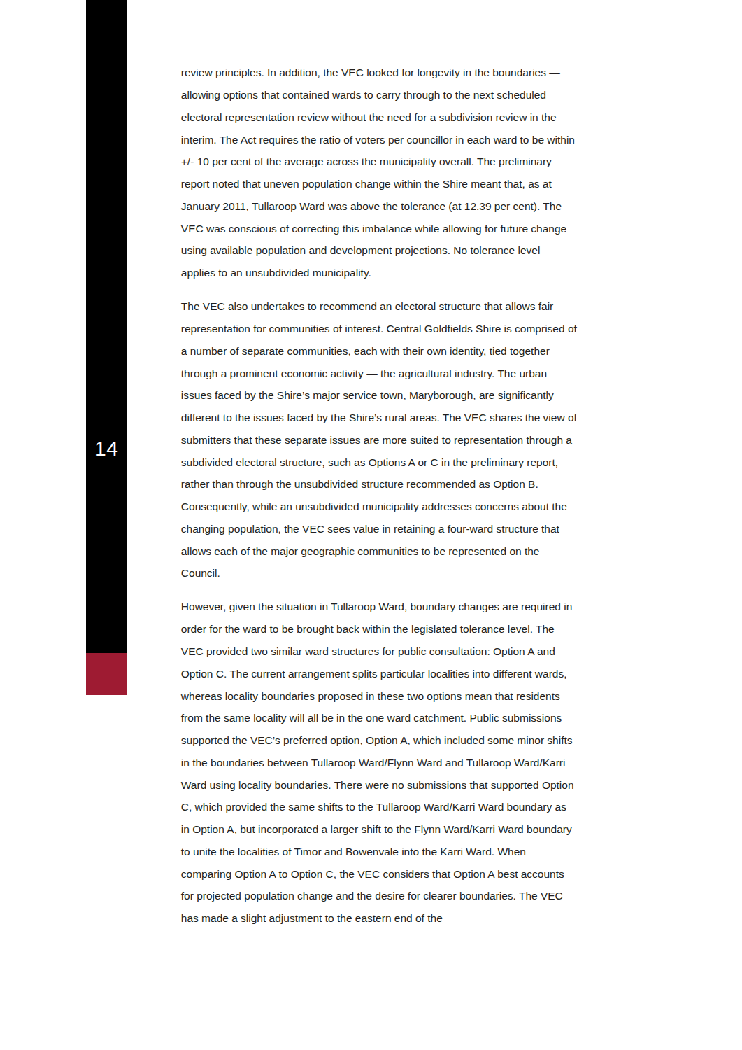14
review principles. In addition, the VEC looked for longevity in the boundaries — allowing options that contained wards to carry through to the next scheduled electoral representation review without the need for a subdivision review in the interim. The Act requires the ratio of voters per councillor in each ward to be within +/- 10 per cent of the average across the municipality overall. The preliminary report noted that uneven population change within the Shire meant that, as at January 2011, Tullaroop Ward was above the tolerance (at 12.39 per cent). The VEC was conscious of correcting this imbalance while allowing for future change using available population and development projections. No tolerance level applies to an unsubdivided municipality.
The VEC also undertakes to recommend an electoral structure that allows fair representation for communities of interest. Central Goldfields Shire is comprised of a number of separate communities, each with their own identity, tied together through a prominent economic activity — the agricultural industry. The urban issues faced by the Shire’s major service town, Maryborough, are significantly different to the issues faced by the Shire’s rural areas. The VEC shares the view of submitters that these separate issues are more suited to representation through a subdivided electoral structure, such as Options A or C in the preliminary report, rather than through the unsubdivided structure recommended as Option B. Consequently, while an unsubdivided municipality addresses concerns about the changing population, the VEC sees value in retaining a four-ward structure that allows each of the major geographic communities to be represented on the Council.
However, given the situation in Tullaroop Ward, boundary changes are required in order for the ward to be brought back within the legislated tolerance level. The VEC provided two similar ward structures for public consultation: Option A and Option C. The current arrangement splits particular localities into different wards, whereas locality boundaries proposed in these two options mean that residents from the same locality will all be in the one ward catchment. Public submissions supported the VEC’s preferred option, Option A, which included some minor shifts in the boundaries between Tullaroop Ward/Flynn Ward and Tullaroop Ward/Karri Ward using locality boundaries. There were no submissions that supported Option C, which provided the same shifts to the Tullaroop Ward/Karri Ward boundary as in Option A, but incorporated a larger shift to the Flynn Ward/Karri Ward boundary to unite the localities of Timor and Bowenvale into the Karri Ward. When comparing Option A to Option C, the VEC considers that Option A best accounts for projected population change and the desire for clearer boundaries. The VEC has made a slight adjustment to the eastern end of the